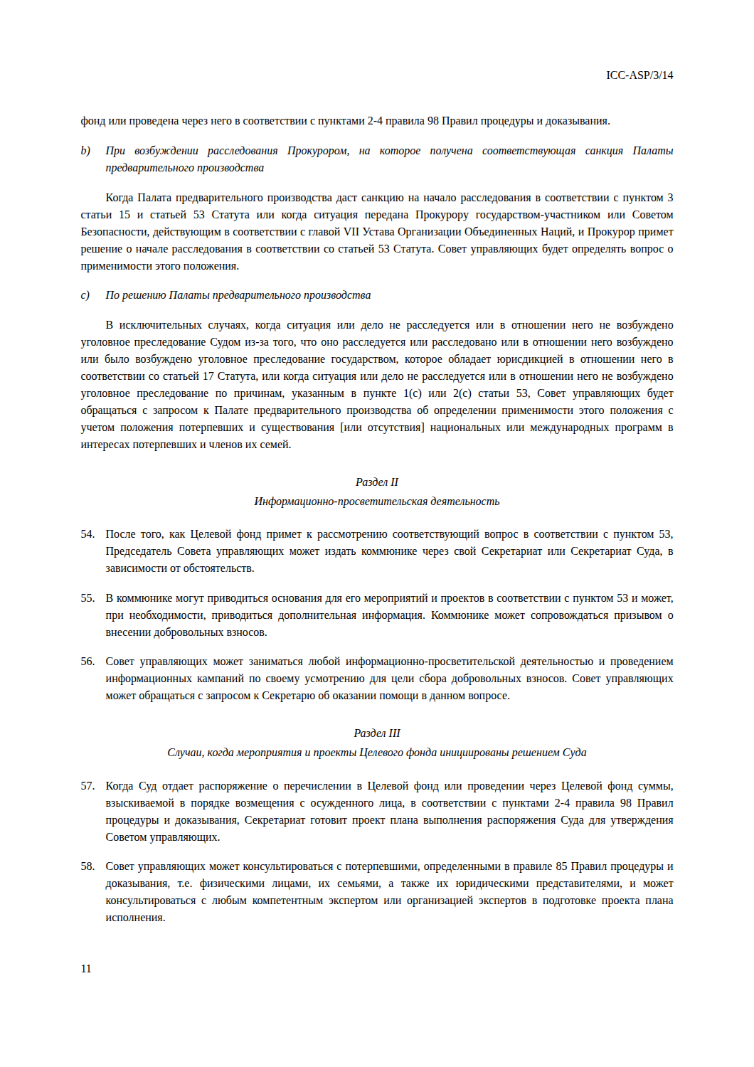ICC-ASP/3/14
фонд или проведена через него в соответствии с пунктами 2-4 правила 98 Правил процедуры и доказывания.
b)
При возбуждении расследования Прокурором, на которое получена соответствующая санкция Палаты предварительного производства
Когда Палата предварительного производства даст санкцию на начало расследования в соответствии с пунктом 3 статьи 15 и статьей 53 Статута или когда ситуация передана Прокурору государством-участником или Советом Безопасности, действующим в соответствии с главой VII Устава Организации Объединенных Наций, и Прокурор примет решение о начале расследования в соответствии со статьей 53 Статута. Совет управляющих будет определять вопрос о применимости этого положения.
c)
По решению Палаты предварительного производства
В исключительных случаях, когда ситуация или дело не расследуется или в отношении него не возбуждено уголовное преследование Судом из-за того, что оно расследуется или расследовано или в отношении него возбуждено или было возбуждено уголовное преследование государством, которое обладает юрисдикцией в отношении него в соответствии со статьей 17 Статута, или когда ситуация или дело не расследуется или в отношении него не возбуждено уголовное преследование по причинам, указанным в пункте 1(c) или 2(c) статьи 53, Совет управляющих будет обращаться с запросом к Палате предварительного производства об определении применимости этого положения с учетом положения потерпевших и существования [или отсутствия] национальных или международных программ в интересах потерпевших и членов их семей.
Раздел II
Информационно-просветительская деятельность
54.
После того, как Целевой фонд примет к рассмотрению соответствующий вопрос в соответствии с пунктом 53, Председатель Совета управляющих может издать коммюнике через свой Секретариат или Секретариат Суда, в зависимости от обстоятельств.
55.
В коммюнике могут приводиться основания для его мероприятий и проектов в соответствии с пунктом 53 и может, при необходимости, приводиться дополнительная информация. Коммюнике может сопровождаться призывом о внесении добровольных взносов.
56.
Совет управляющих может заниматься любой информационно-просветительской деятельностью и проведением информационных кампаний по своему усмотрению для цели сбора добровольных взносов. Совет управляющих может обращаться с запросом к Секретарю об оказании помощи в данном вопросе.
Раздел III
Случаи, когда мероприятия и проекты Целевого фонда инициированы решением Суда
57.
Когда Суд отдает распоряжение о перечислении в Целевой фонд или проведении через Целевой фонд суммы, взыскиваемой в порядке возмещения с осужденного лица, в соответствии с пунктами 2-4 правила 98 Правил процедуры и доказывания, Секретариат готовит проект плана выполнения распоряжения Суда для утверждения Советом управляющих.
58.
Совет управляющих может консультироваться с потерпевшими, определенными в правиле 85 Правил процедуры и доказывания, т.е. физическими лицами, их семьями, а также их юридическими представителями, и может консультироваться с любым компетентным экспертом или организацией экспертов в подготовке проекта плана исполнения.
11